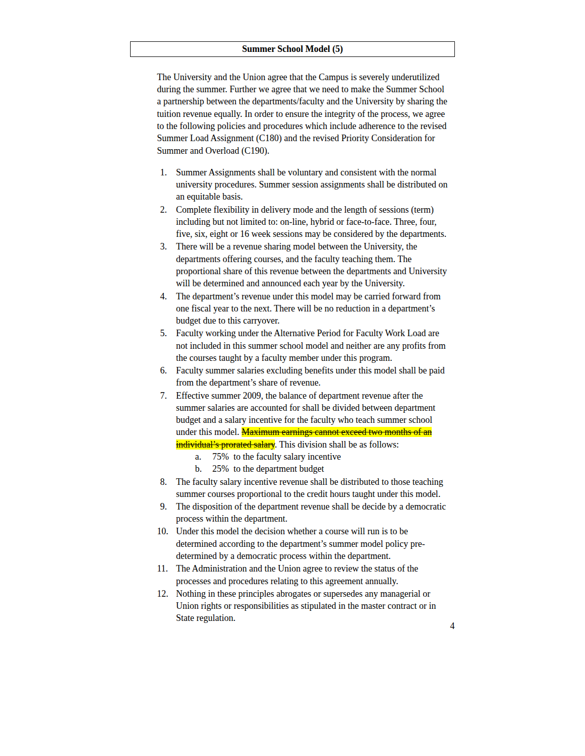Summer School Model (5)
The University and the Union agree that the Campus is severely underutilized during the summer. Further we agree that we need to make the Summer School a partnership between the departments/faculty and the University by sharing the tuition revenue equally. In order to ensure the integrity of the process, we agree to the following policies and procedures which include adherence to the revised Summer Load Assignment (C180) and the revised Priority Consideration for Summer and Overload (C190).
Summer Assignments shall be voluntary and consistent with the normal university procedures. Summer session assignments shall be distributed on an equitable basis.
Complete flexibility in delivery mode and the length of sessions (term) including but not limited to: on-line, hybrid or face-to-face. Three, four, five, six, eight or 16 week sessions may be considered by the departments.
There will be a revenue sharing model between the University, the departments offering courses, and the faculty teaching them. The proportional share of this revenue between the departments and University will be determined and announced each year by the University.
The department’s revenue under this model may be carried forward from one fiscal year to the next. There will be no reduction in a department’s budget due to this carryover.
Faculty working under the Alternative Period for Faculty Work Load are not included in this summer school model and neither are any profits from the courses taught by a faculty member under this program.
Faculty summer salaries excluding benefits under this model shall be paid from the department’s share of revenue.
Effective summer 2009, the balance of department revenue after the summer salaries are accounted for shall be divided between department budget and a salary incentive for the faculty who teach summer school under this model. Maximum earnings cannot exceed two months of an individual’s prorated salary. This division shall be as follows:
75% to the faculty salary incentive
25% to the department budget
The faculty salary incentive revenue shall be distributed to those teaching summer courses proportional to the credit hours taught under this model.
The disposition of the department revenue shall be decide by a democratic process within the department.
Under this model the decision whether a course will run is to be determined according to the department’s summer model policy pre-determined by a democratic process within the department.
The Administration and the Union agree to review the status of the processes and procedures relating to this agreement annually.
Nothing in these principles abrogates or supersedes any managerial or Union rights or responsibilities as stipulated in the master contract or in State regulation.
4